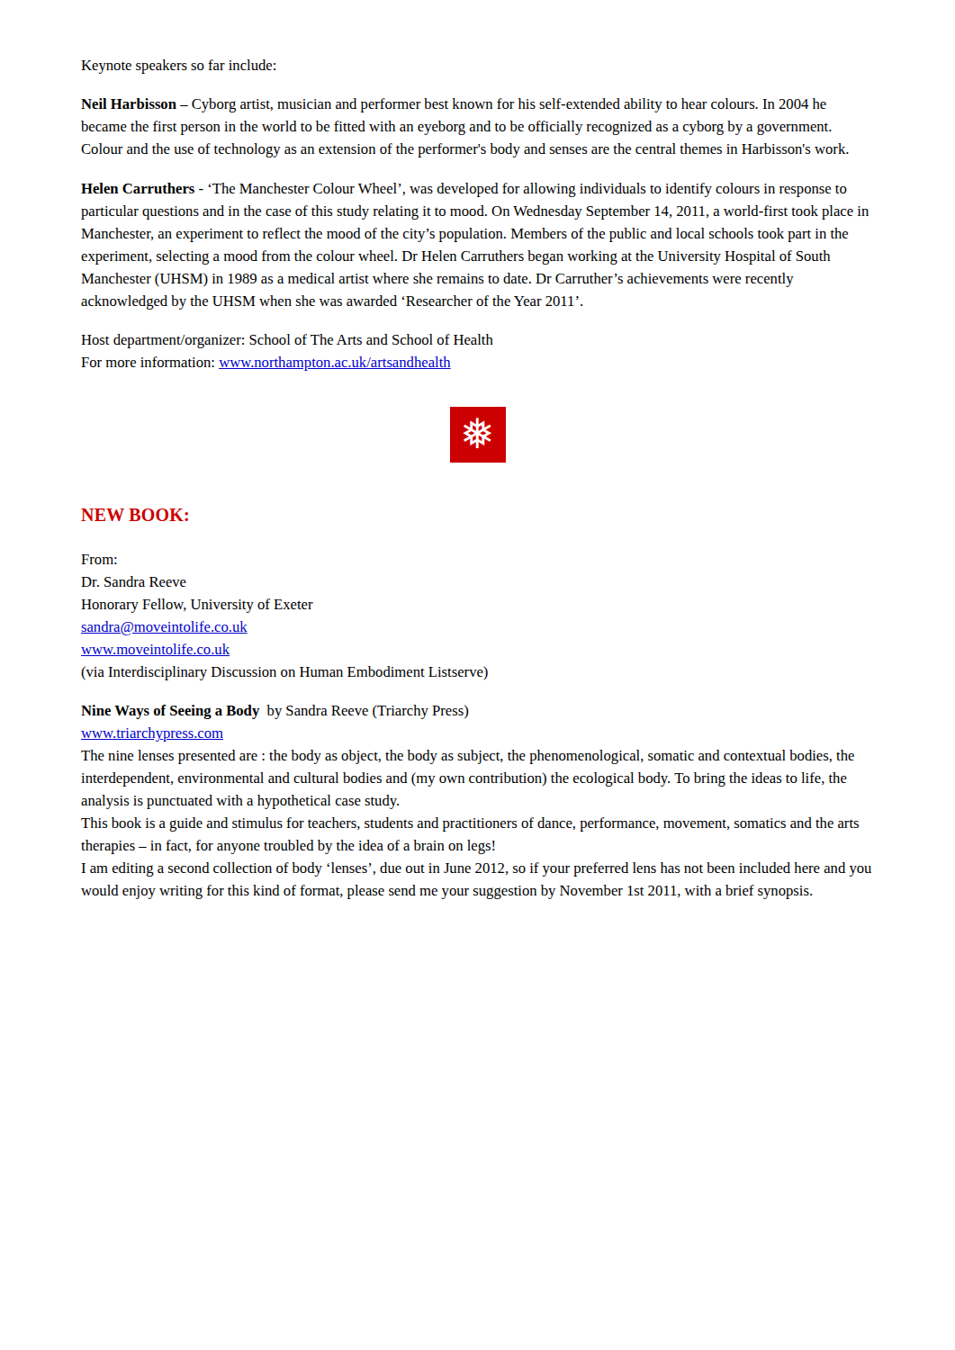Keynote speakers so far include:
Neil Harbisson – Cyborg artist, musician and performer best known for his self-extended ability to hear colours. In 2004 he became the first person in the world to be fitted with an eyeborg and to be officially recognized as a cyborg by a government. Colour and the use of technology as an extension of the performer's body and senses are the central themes in Harbisson's work.
Helen Carruthers - ‘The Manchester Colour Wheel’, was developed for allowing individuals to identify colours in response to particular questions and in the case of this study relating it to mood. On Wednesday September 14, 2011, a world-first took place in Manchester, an experiment to reflect the mood of the city’s population. Members of the public and local schools took part in the experiment, selecting a mood from the colour wheel. Dr Helen Carruthers began working at the University Hospital of South Manchester (UHSM) in 1989 as a medical artist where she remains to date. Dr Carruther’s achievements were recently acknowledged by the UHSM when she was awarded ‘Researcher of the Year 2011’.
Host department/organizer: School of The Arts and School of Health
For more information: www.northampton.ac.uk/artsandhealth
NEW BOOK:
From:
Dr. Sandra Reeve
Honorary Fellow, University of Exeter
sandra@moveintolife.co.uk
www.moveintolife.co.uk
(via Interdisciplinary Discussion on Human Embodiment Listserve)
Nine Ways of Seeing a Body by Sandra Reeve (Triarchy Press)
www.triarchypress.com
The nine lenses presented are : the body as object, the body as subject, the phenomenological, somatic and contextual bodies, the interdependent, environmental and cultural bodies and (my own contribution) the ecological body. To bring the ideas to life, the analysis is punctuated with a hypothetical case study.
This book is a guide and stimulus for teachers, students and practitioners of dance, performance, movement, somatics and the arts therapies – in fact, for anyone troubled by the idea of a brain on legs!
I am editing a second collection of body ‘lenses’, due out in June 2012, so if your preferred lens has not been included here and you would enjoy writing for this kind of format, please send me your suggestion by November 1st 2011, with a brief synopsis.